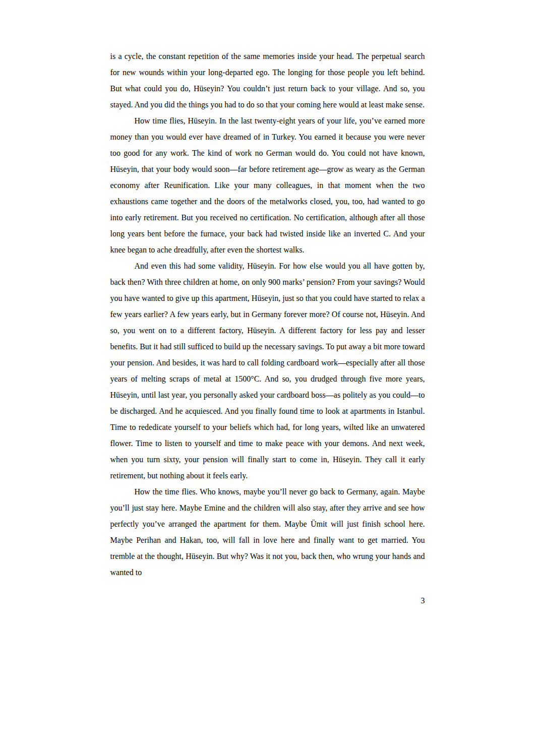is a cycle, the constant repetition of the same memories inside your head. The perpetual search for new wounds within your long-departed ego. The longing for those people you left behind. But what could you do, Hüseyin? You couldn’t just return back to your village. And so, you stayed. And you did the things you had to do so that your coming here would at least make sense.
How time flies, Hüseyin. In the last twenty-eight years of your life, you’ve earned more money than you would ever have dreamed of in Turkey. You earned it because you were never too good for any work. The kind of work no German would do. You could not have known, Hüseyin, that your body would soon—far before retirement age—grow as weary as the German economy after Reunification. Like your many colleagues, in that moment when the two exhaustions came together and the doors of the metalworks closed, you, too, had wanted to go into early retirement. But you received no certification. No certification, although after all those long years bent before the furnace, your back had twisted inside like an inverted C. And your knee began to ache dreadfully, after even the shortest walks.
And even this had some validity, Hüseyin. For how else would you all have gotten by, back then? With three children at home, on only 900 marks’ pension? From your savings? Would you have wanted to give up this apartment, Hüseyin, just so that you could have started to relax a few years earlier? A few years early, but in Germany forever more? Of course not, Hüseyin. And so, you went on to a different factory, Hüseyin. A different factory for less pay and lesser benefits. But it had still sufficed to build up the necessary savings. To put away a bit more toward your pension. And besides, it was hard to call folding cardboard work—especially after all those years of melting scraps of metal at 1500°C. And so, you drudged through five more years, Hüseyin, until last year, you personally asked your cardboard boss—as politely as you could—to be discharged. And he acquiesced. And you finally found time to look at apartments in Istanbul. Time to rededicate yourself to your beliefs which had, for long years, wilted like an unwatered flower. Time to listen to yourself and time to make peace with your demons. And next week, when you turn sixty, your pension will finally start to come in, Hüseyin. They call it early retirement, but nothing about it feels early.
How the time flies. Who knows, maybe you’ll never go back to Germany, again. Maybe you’ll just stay here. Maybe Emine and the children will also stay, after they arrive and see how perfectly you’ve arranged the apartment for them. Maybe Ümit will just finish school here. Maybe Perihan and Hakan, too, will fall in love here and finally want to get married. You tremble at the thought, Hüseyin. But why? Was it not you, back then, who wrung your hands and wanted to
3